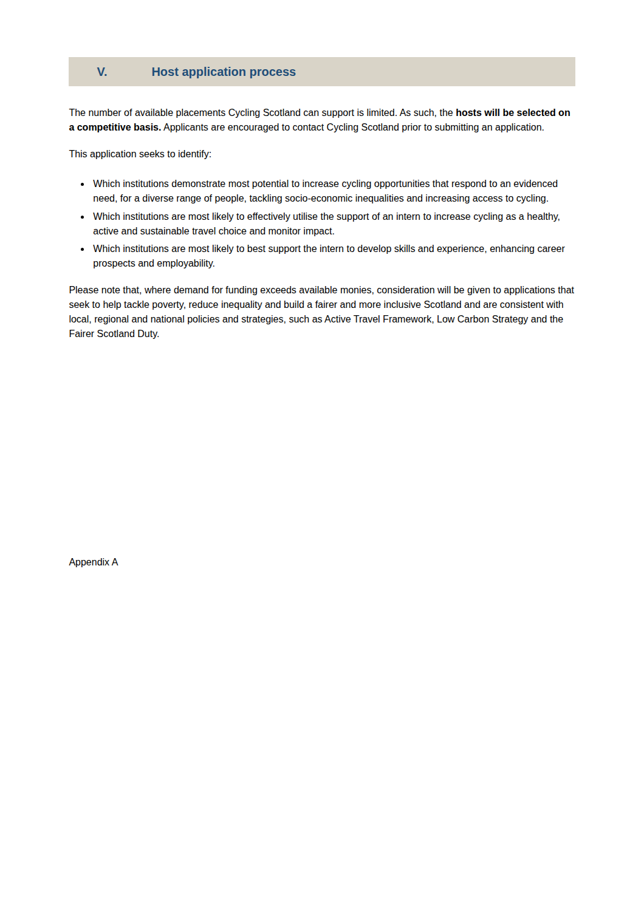V. Host application process
The number of available placements Cycling Scotland can support is limited. As such, the hosts will be selected on a competitive basis. Applicants are encouraged to contact Cycling Scotland prior to submitting an application.
This application seeks to identify:
Which institutions demonstrate most potential to increase cycling opportunities that respond to an evidenced need, for a diverse range of people, tackling socio-economic inequalities and increasing access to cycling.
Which institutions are most likely to effectively utilise the support of an intern to increase cycling as a healthy, active and sustainable travel choice and monitor impact.
Which institutions are most likely to best support the intern to develop skills and experience, enhancing career prospects and employability.
Please note that, where demand for funding exceeds available monies, consideration will be given to applications that seek to help tackle poverty, reduce inequality and build a fairer and more inclusive Scotland and are consistent with local, regional and national policies and strategies, such as Active Travel Framework, Low Carbon Strategy and the Fairer Scotland Duty.
Appendix A